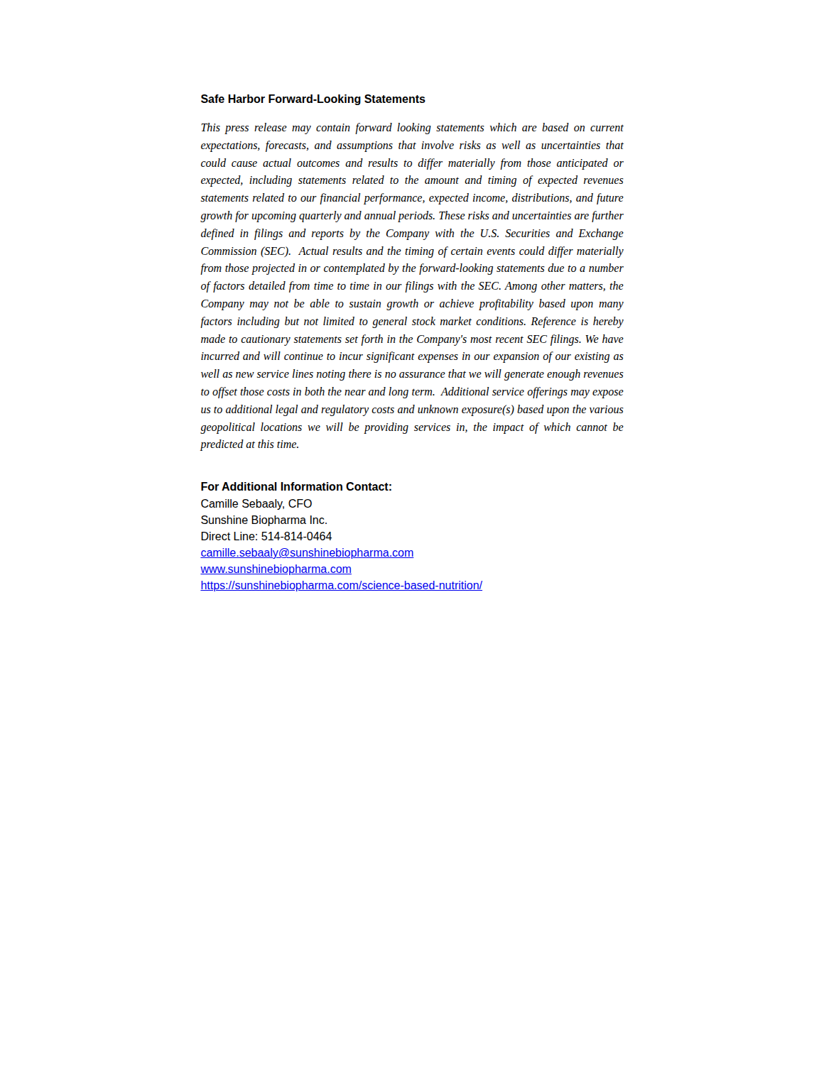Safe Harbor Forward-Looking Statements
This press release may contain forward looking statements which are based on current expectations, forecasts, and assumptions that involve risks as well as uncertainties that could cause actual outcomes and results to differ materially from those anticipated or expected, including statements related to the amount and timing of expected revenues statements related to our financial performance, expected income, distributions, and future growth for upcoming quarterly and annual periods. These risks and uncertainties are further defined in filings and reports by the Company with the U.S. Securities and Exchange Commission (SEC). Actual results and the timing of certain events could differ materially from those projected in or contemplated by the forward-looking statements due to a number of factors detailed from time to time in our filings with the SEC. Among other matters, the Company may not be able to sustain growth or achieve profitability based upon many factors including but not limited to general stock market conditions. Reference is hereby made to cautionary statements set forth in the Company's most recent SEC filings. We have incurred and will continue to incur significant expenses in our expansion of our existing as well as new service lines noting there is no assurance that we will generate enough revenues to offset those costs in both the near and long term. Additional service offerings may expose us to additional legal and regulatory costs and unknown exposure(s) based upon the various geopolitical locations we will be providing services in, the impact of which cannot be predicted at this time.
For Additional Information Contact:
Camille Sebaaly, CFO
Sunshine Biopharma Inc.
Direct Line: 514-814-0464
camille.sebaaly@sunshinebiopharma.com
www.sunshinebiopharma.com
https://sunshinebiopharma.com/science-based-nutrition/